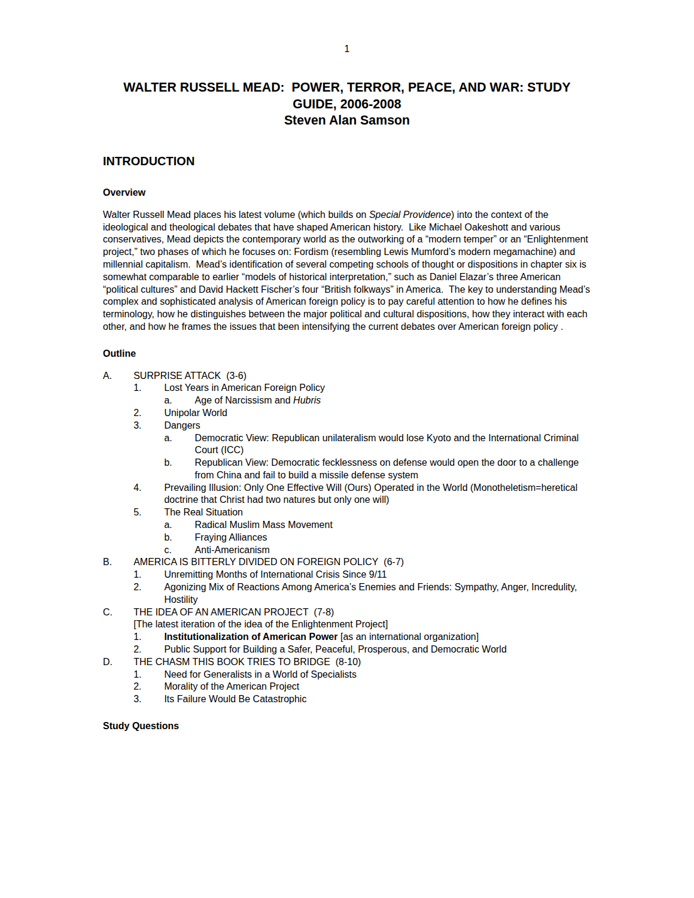1
WALTER RUSSELL MEAD: POWER, TERROR, PEACE, AND WAR: STUDY GUIDE, 2006-2008 Steven Alan Samson
INTRODUCTION
Overview
Walter Russell Mead places his latest volume (which builds on Special Providence) into the context of the ideological and theological debates that have shaped American history. Like Michael Oakeshott and various conservatives, Mead depicts the contemporary world as the outworking of a “modern temper” or an “Enlightenment project,” two phases of which he focuses on: Fordism (resembling Lewis Mumford’s modern megamachine) and millennial capitalism. Mead’s identification of several competing schools of thought or dispositions in chapter six is somewhat comparable to earlier “models of historical interpretation,” such as Daniel Elazar’s three American “political cultures” and David Hackett Fischer’s four “British folkways” in America. The key to understanding Mead’s complex and sophisticated analysis of American foreign policy is to pay careful attention to how he defines his terminology, how he distinguishes between the major political and cultural dispositions, how they interact with each other, and how he frames the issues that been intensifying the current debates over American foreign policy .
Outline
A.
SURPRISE ATTACK (3-6)
1.
Lost Years in American Foreign Policy
a.
Age of Narcissism and Hubris
2.
Unipolar World
3.
Dangers
a.
Democratic View: Republican unilateralism would lose Kyoto and the International Criminal Court (ICC)
b.
Republican View: Democratic fecklessness on defense would open the door to a challenge from China and fail to build a missile defense system
4.
Prevailing Illusion: Only One Effective Will (Ours) Operated in the World (Monotheletism=heretical doctrine that Christ had two natures but only one will)
5.
The Real Situation
a.
Radical Muslim Mass Movement
b.
Fraying Alliances
c.
Anti-Americanism
B.
AMERICA IS BITTERLY DIVIDED ON FOREIGN POLICY (6-7)
1.
Unremitting Months of International Crisis Since 9/11
2.
Agonizing Mix of Reactions Among America’s Enemies and Friends: Sympathy, Anger, Incredulity, Hostility
C.
THE IDEA OF AN AMERICAN PROJECT (7-8)
[The latest iteration of the idea of the Enlightenment Project]
1.
Institutionalization of American Power [as an international organization]
2.
Public Support for Building a Safer, Peaceful, Prosperous, and Democratic World
D.
THE CHASM THIS BOOK TRIES TO BRIDGE (8-10)
1.
Need for Generalists in a World of Specialists
2.
Morality of the American Project
3.
Its Failure Would Be Catastrophic
Study Questions